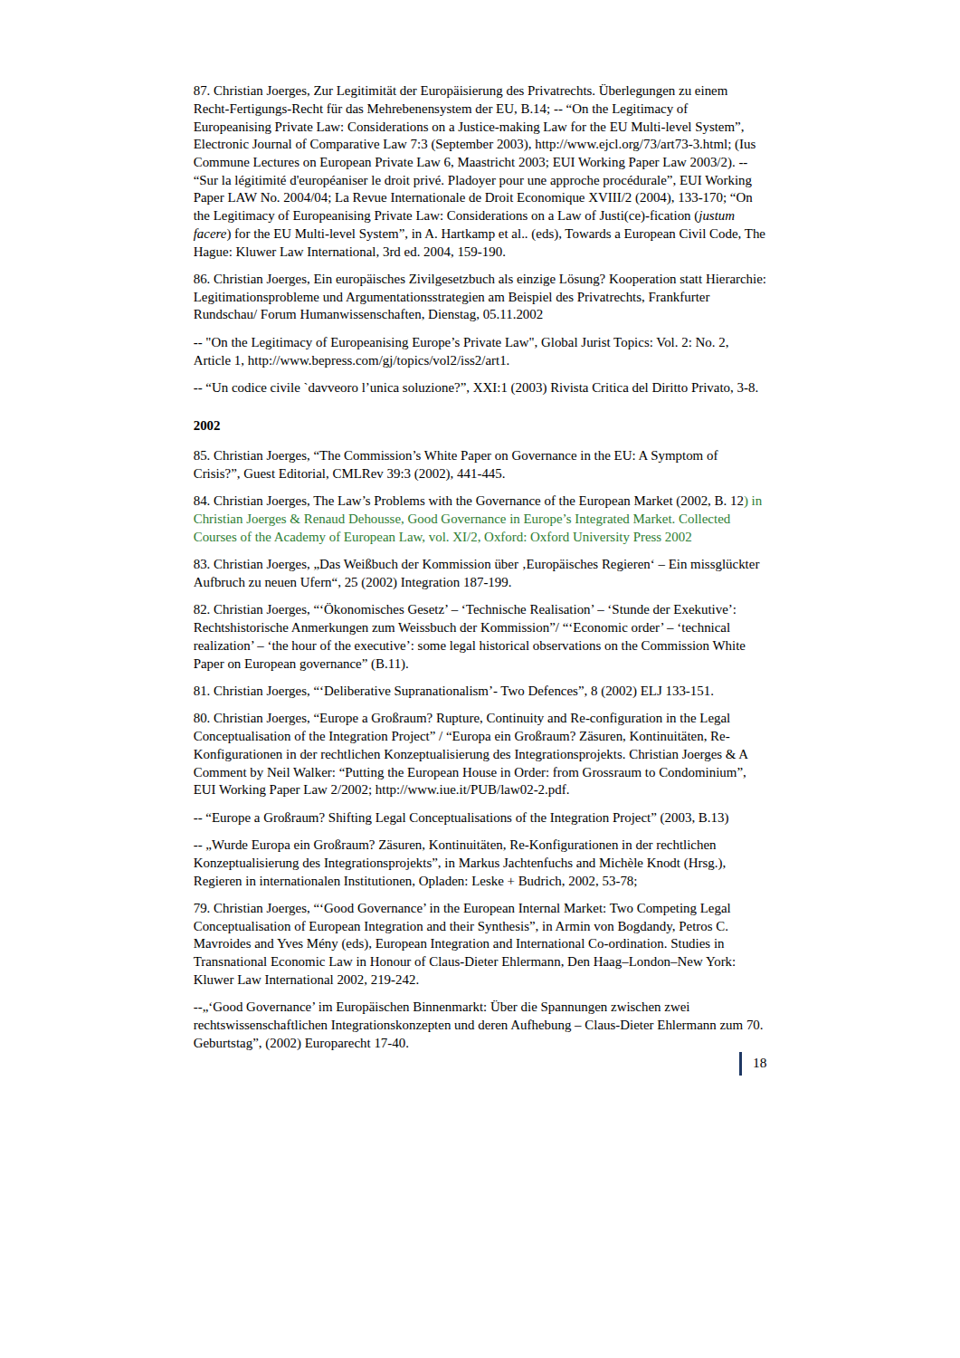87. Christian Joerges, Zur Legitimität der Europäisierung des Privatrechts. Überlegungen zu einem Recht-Fertigungs-Recht für das Mehrebenensystem der EU, B.14; -- “On the Legitimacy of Europeanising Private Law: Considerations on a Justice-making Law for the EU Multi-level System”, Electronic Journal of Comparative Law 7:3 (September 2003), http://www.ejcl.org/73/art73-3.html; (Ius Commune Lectures on European Private Law 6, Maastricht 2003; EUI Working Paper Law 2003/2). -- “Sur la légitimité d'européaniser le droit privé. Pladoyer pour une approche procédurale”, EUI Working Paper LAW No. 2004/04; La Revue Internationale de Droit Economique XVIII/2 (2004), 133-170; “On the Legitimacy of Europeanising Private Law: Considerations on a Law of Justi(ce)-fication (justum facere) for the EU Multi-level System”, in A. Hartkamp et al.. (eds), Towards a European Civil Code, The Hague: Kluwer Law International, 3rd ed. 2004, 159-190.
86. Christian Joerges, Ein europäisches Zivilgesetzbuch als einzige Lösung? Kooperation statt Hierarchie: Legitimationsprobleme und Argumentationsstrategien am Beispiel des Privatrechts, Frankfurter Rundschau/ Forum Humanwissenschaften, Dienstag, 05.11.2002
-- "On the Legitimacy of Europeanising Europe’s Private Law", Global Jurist Topics: Vol. 2: No. 2, Article 1, http://www.bepress.com/gj/topics/vol2/iss2/art1.
-- “Un codice civile `davveoro l’unica soluzione?”, XXI:1 (2003) Rivista Critica del Diritto Privato, 3-8.
2002
85. Christian Joerges, “The Commission’s White Paper on Governance in the EU: A Symptom of Crisis?”, Guest Editorial, CMLRev 39:3 (2002), 441-445.
84. Christian Joerges, The Law’s Problems with the Governance of the European Market (2002, B. 12) in Christian Joerges & Renaud Dehousse, Good Governance in Europe’s Integrated Market. Collected Courses of the Academy of European Law, vol. XI/2, Oxford: Oxford University Press 2002
83. Christian Joerges, „Das Weißbuch der Kommission über ‚Europäisches Regieren‘ – Ein missglückter Aufbruch zu neuen Ufern“, 25 (2002) Integration 187-199.
82. Christian Joerges, “‘Ökonomisches Gesetz’ – ‘Technische Realisation’ – ‘Stunde der Exekutive’: Rechtshistorische Anmerkungen zum Weissbuch der Kommission”/ “‘Economic order’ – ‘technical realization’ – ‘the hour of the executive’: some legal historical observations on the Commission White Paper on European governance” (B.11).
81. Christian Joerges, “‘Deliberative Supranationalism’- Two Defences”, 8 (2002) ELJ 133-151.
80. Christian Joerges, “Europe a Großraum? Rupture, Continuity and Re-configuration in the Legal Conceptualisation of the Integration Project” / “Europa ein Großraum? Zäsuren, Kontinuitäten, Re-Konfigurationen in der rechtlichen Konzeptualisierung des Integrationsprojekts. Christian Joerges & A Comment by Neil Walker: “Putting the European House in Order: from Grossraum to Condominium”, EUI Working Paper Law 2/2002; http://www.iue.it/PUB/law02-2.pdf.
-- “Europe a Großraum? Shifting Legal Conceptualisations of the Integration Project” (2003, B.13)
-- „Wurde Europa ein Großraum? Zäsuren, Kontinuitäten, Re-Konfigurationen in der rechtlichen Konzeptualisierung des Integrationsprojekts”, in Markus Jachtenfuchs and Michèle Knodt (Hrsg.), Regieren in internationalen Institutionen, Opladen: Leske + Budrich, 2002, 53-78;
79. Christian Joerges, “‘Good Governance’ in the European Internal Market: Two Competing Legal Conceptualisation of European Integration and their Synthesis”, in Armin von Bogdandy, Petros C. Mavroides and Yves Mény (eds), European Integration and International Co-ordination. Studies in Transnational Economic Law in Honour of Claus-Dieter Ehlermann, Den Haag–London–New York: Kluwer Law International 2002, 219-242.
--„‘Good Governance’ im Europäischen Binnenmarkt: Über die Spannungen zwischen zwei rechtswissenschaftlichen Integrationskonzepten und deren Aufhebung – Claus-Dieter Ehlermann zum 70. Geburtstag”, (2002) Europarecht 17-40.
18